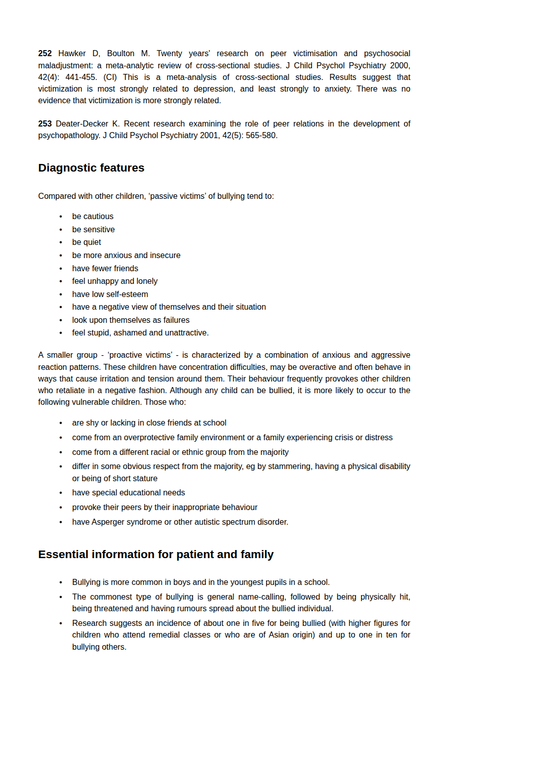252 Hawker D, Boulton M. Twenty years' research on peer victimisation and psychosocial maladjustment: a meta-analytic review of cross-sectional studies. J Child Psychol Psychiatry 2000, 42(4): 441-455. (CI) This is a meta-analysis of cross-sectional studies. Results suggest that victimization is most strongly related to depression, and least strongly to anxiety. There was no evidence that victimization is more strongly related.
253 Deater-Decker K. Recent research examining the role of peer relations in the development of psychopathology. J Child Psychol Psychiatry 2001, 42(5): 565-580.
Diagnostic features
Compared with other children, ‘passive victims’ of bullying tend to:
be cautious
be sensitive
be quiet
be more anxious and insecure
have fewer friends
feel unhappy and lonely
have low self-esteem
have a negative view of themselves and their situation
look upon themselves as failures
feel stupid, ashamed and unattractive.
A smaller group - ‘proactive victims’ - is characterized by a combination of anxious and aggressive reaction patterns. These children have concentration difficulties, may be overactive and often behave in ways that cause irritation and tension around them. Their behaviour frequently provokes other children who retaliate in a negative fashion. Although any child can be bullied, it is more likely to occur to the following vulnerable children. Those who:
are shy or lacking in close friends at school
come from an overprotective family environment or a family experiencing crisis or distress
come from a different racial or ethnic group from the majority
differ in some obvious respect from the majority, eg by stammering, having a physical disability or being of short stature
have special educational needs
provoke their peers by their inappropriate behaviour
have Asperger syndrome or other autistic spectrum disorder.
Essential information for patient and family
Bullying is more common in boys and in the youngest pupils in a school.
The commonest type of bullying is general name-calling, followed by being physically hit, being threatened and having rumours spread about the bullied individual.
Research suggests an incidence of about one in five for being bullied (with higher figures for children who attend remedial classes or who are of Asian origin) and up to one in ten for bullying others.